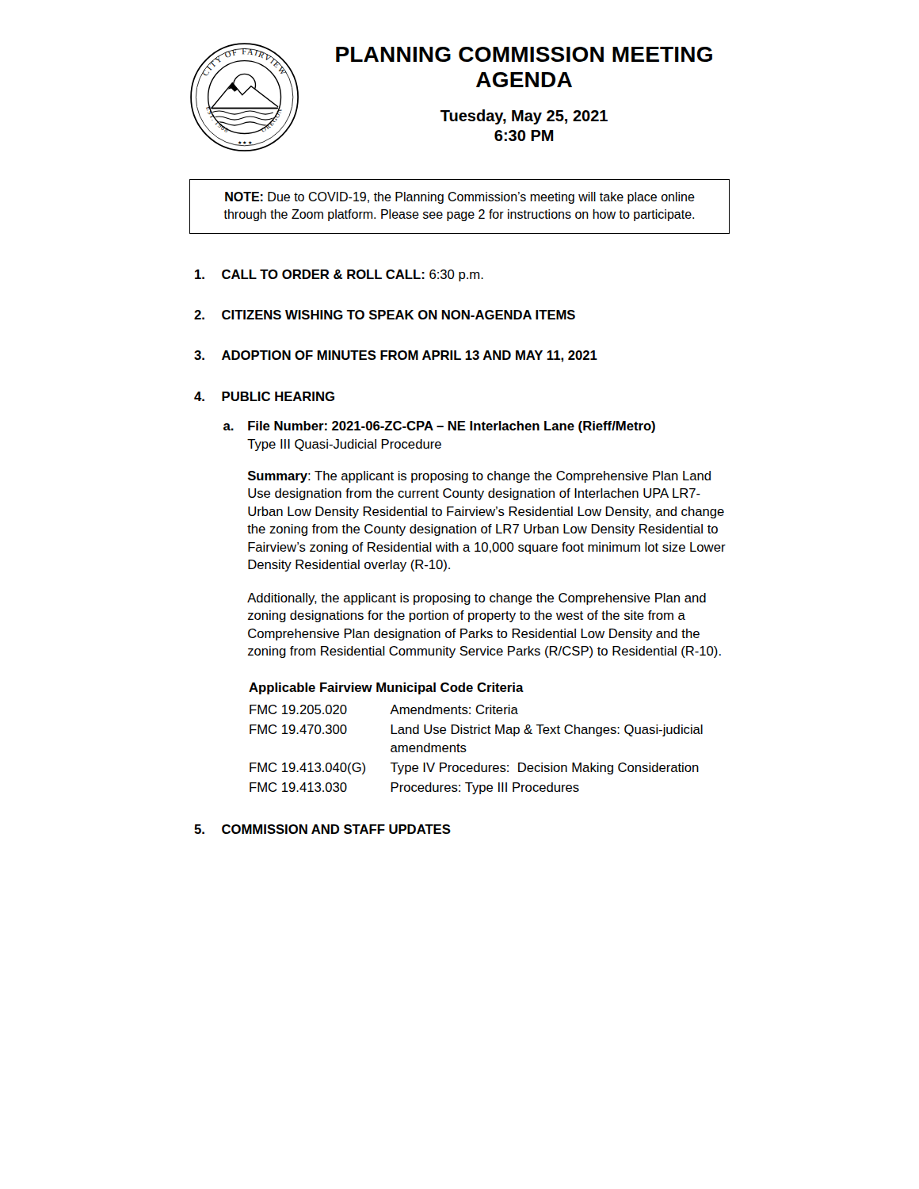CITY OF FAIRVIEW EST. 1908 OREGON ★ ★ ★
PLANNING COMMISSION MEETING
AGENDA
Tuesday, May 25, 2021
6:30 PM
NOTE: Due to COVID-19, the Planning Commission’s meeting will take place online through the Zoom platform. Please see page 2 for instructions on how to participate.
CALL TO ORDER & ROLL CALL: 6:30 p.m.
CITIZENS WISHING TO SPEAK ON NON-AGENDA ITEMS
ADOPTION OF MINUTES FROM APRIL 13 AND MAY 11, 2021
PUBLIC HEARING
File Number: 2021-06-ZC-CPA – NE Interlachen Lane (Rieff/Metro)
Type III Quasi-Judicial Procedure
Summary: The applicant is proposing to change the Comprehensive Plan Land Use designation from the current County designation of Interlachen UPA LR7- Urban Low Density Residential to Fairview’s Residential Low Density, and change the zoning from the County designation of LR7 Urban Low Density Residential to Fairview’s zoning of Residential with a 10,000 square foot minimum lot size Lower Density Residential overlay (R-10).
Additionally, the applicant is proposing to change the Comprehensive Plan and zoning designations for the portion of property to the west of the site from a Comprehensive Plan designation of Parks to Residential Low Density and the zoning from Residential Community Service Parks (R/CSP) to Residential (R-10).
Applicable Fairview Municipal Code Criteria
| FMC 19.205.020 | Amendments: Criteria |
| FMC 19.470.300 | Land Use District Map & Text Changes: Quasi-judicial amendments |
| FMC 19.413.040(G) | Type IV Procedures: Decision Making Consideration |
| FMC 19.413.030 | Procedures: Type III Procedures |
COMMISSION AND STAFF UPDATES